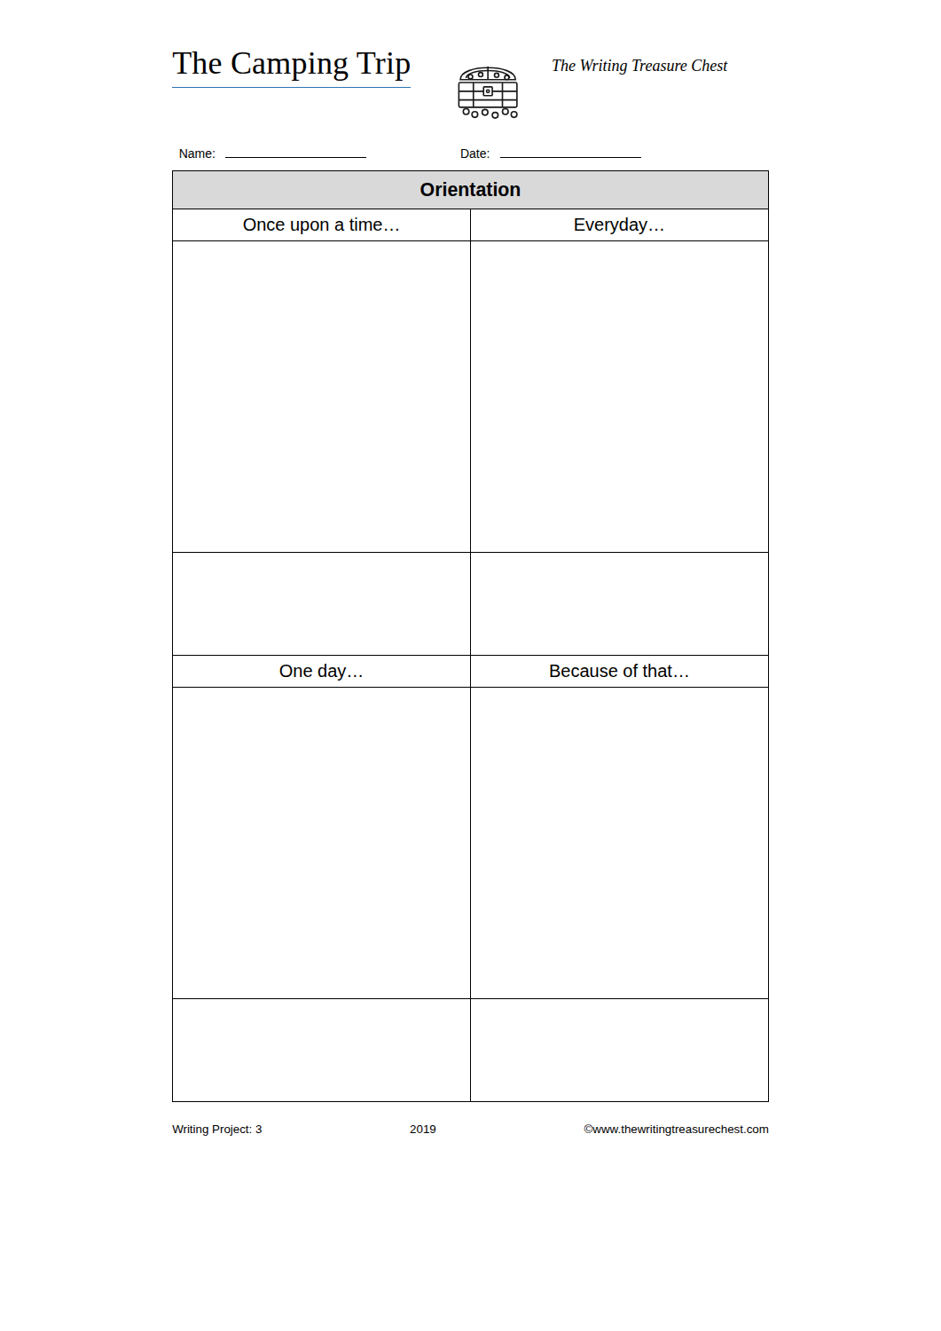The Camping Trip
The Writing Treasure Chest
Name:
Date:
| Orientation |
| --- |
| Once upon a time… | Everyday… |
| One day… | Because of that… |
Writing Project: 3
2019
©www.thewritingtreasurechest.com